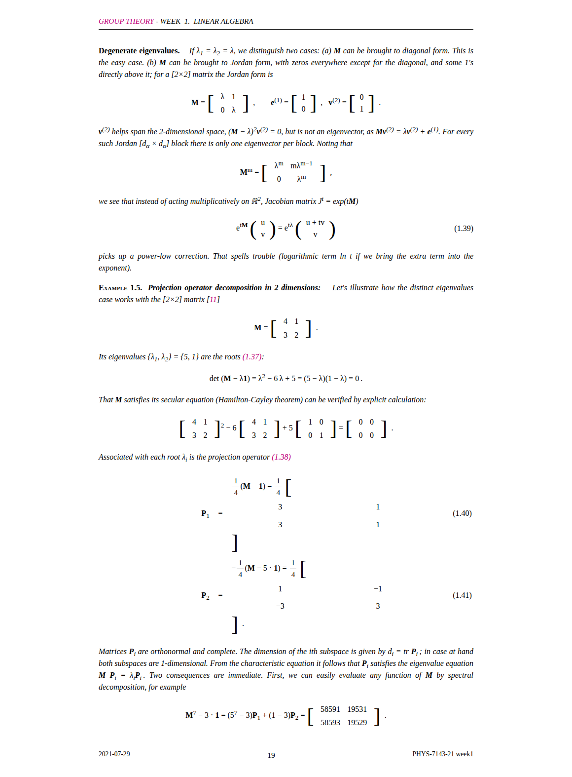GROUP THEORY - WEEK 1. LINEAR ALGEBRA
Degenerate eigenvalues. If λ1 = λ2 = λ, we distinguish two cases: (a) M can be brought to diagonal form. This is the easy case. (b) M can be brought to Jordan form, with zeros everywhere except for the diagonal, and some 1's directly above it; for a [2×2] matrix the Jordan form is
M = [
| λ | 1 |
| 0 | λ |
] , e(1) = [
| 1 |
| 0 |
] , v(2) = [
| 0 |
| 1 |
] .
v(2) helps span the 2-dimensional space, (M − λ)2v(2) = 0, but is not an eigenvector, as Mv(2) = λv(2) + e(1). For every such Jordan [dα × dα] block there is only one eigenvector per block. Noting that
Mm = [
| λ m | mλ m−1 |
| 0 | λ m |
] ,
we see that instead of acting multiplicatively on ℝ2, Jacobian matrix Jt = exp(tM)
etM (
| u |
| v |
) = etλ (
| u + tv |
| v |
) (1.39)
picks up a power-low correction. That spells trouble (logarithmic term ln t if we bring the extra term into the exponent).
Example 1.5. Projection operator decomposition in 2 dimensions: Let's illustrate how the distinct eigenvalues case works with the [2×2] matrix [11]
M = [
| 4 | 1 |
| 3 | 2 |
] .
Its eigenvalues {λ1, λ2} = {5, 1} are the roots (1.37):
det (M − λ1) = λ2 − 6 λ + 5 = (5 − λ)(1 − λ) = 0 .
That M satisfies its secular equation (Hamilton-Cayley theorem) can be verified by explicit calculation:
[
| 4 | 1 |
| 3 | 2 |
]2 − 6 [
| 4 | 1 |
| 3 | 2 |
] + 5 [
| 1 | 0 |
| 0 | 1 |
] = [
| 0 | 0 |
| 0 | 0 |
] .
Associated with each root λi is the projection operator (1.38)
| P 1 | = | 1 4 ( M − 1 ) = 1 4 [ / 3 / 1 / / 3 / 1 / ] | (1.40) |
| P 2 | = | − 1 4 ( M − 5 · 1 ) = 1 4 [ / 1 / −1 / / −3 / 3 / ] . | (1.41) |
Matrices Pi are orthonormal and complete. The dimension of the ith subspace is given by di = tr Pi ; in case at hand both subspaces are 1-dimensional. From the characteristic equation it follows that Pi satisfies the eigenvalue equation M Pi = λiPi . Two consequences are immediate. First, we can easily evaluate any function of M by spectral decomposition, for example
M7 − 3 · 1 = (57 − 3)P1 + (1 − 3)P2 = [
| 58591 | 19531 |
| 58593 | 19529 |
] .
2021-07-29 19 PHYS-7143-21 week1